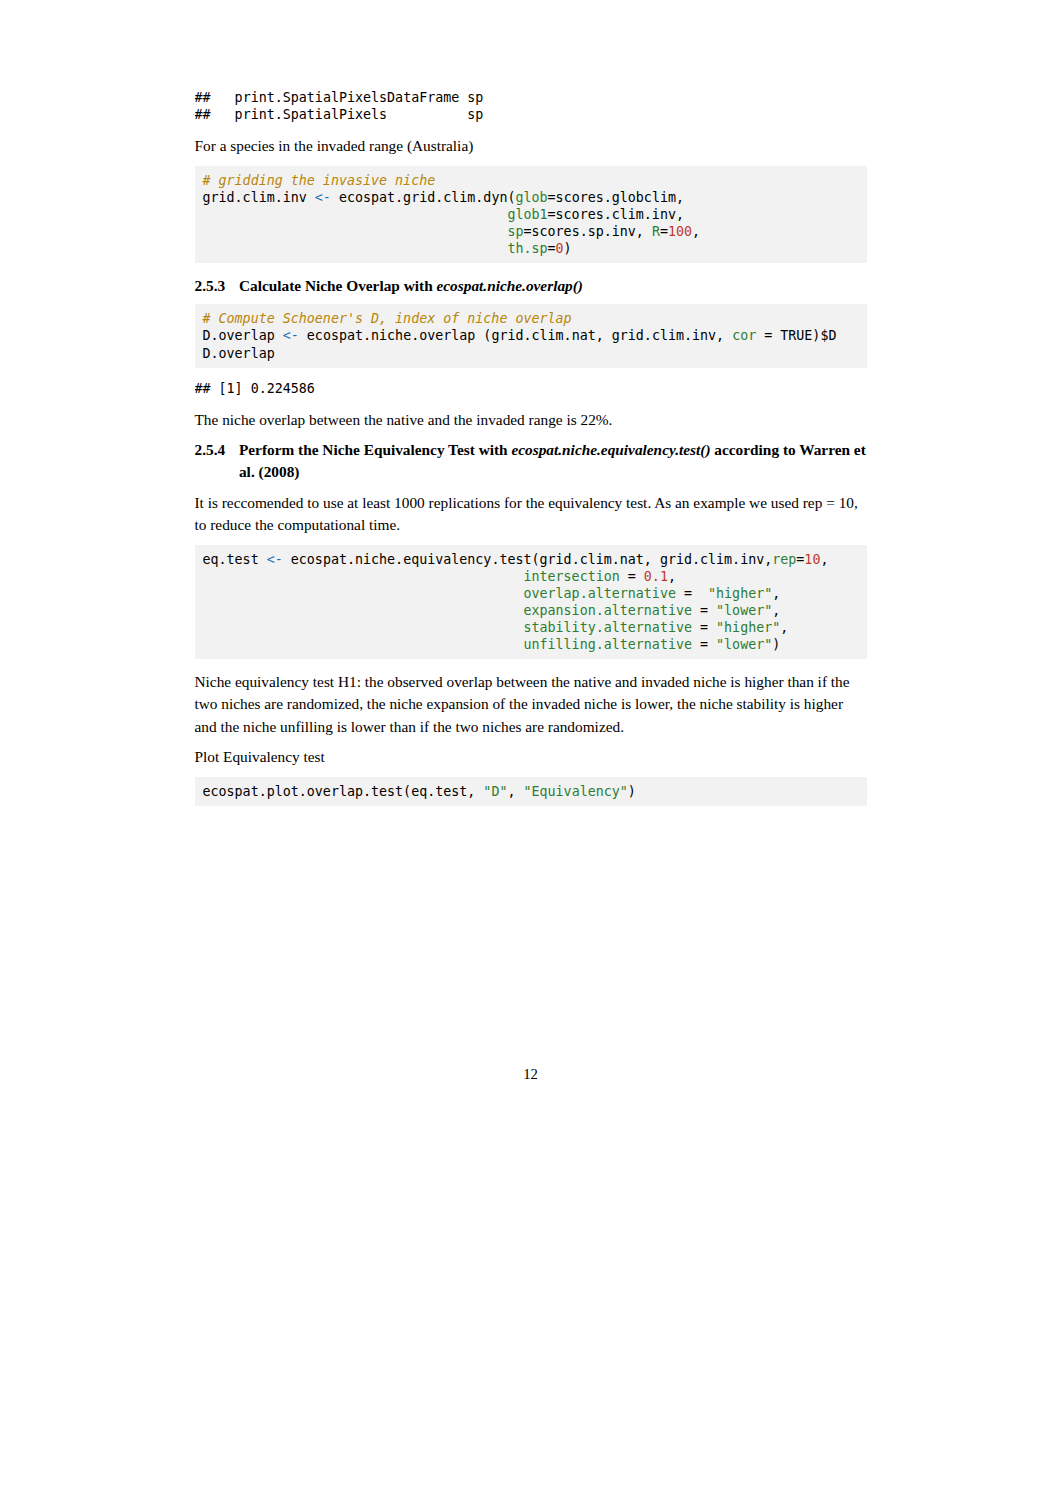##   print.SpatialPixelsDataFrame sp
##   print.SpatialPixels          sp
For a species in the invaded range (Australia)
# gridding the invasive niche
grid.clim.inv <- ecospat.grid.clim.dyn(glob=scores.globclim,
                                      glob1=scores.clim.inv,
                                      sp=scores.sp.inv, R=100,
                                      th.sp=0)
2.5.3
Calculate Niche Overlap with ecospat.niche.overlap()
# Compute Schoener's D, index of niche overlap
D.overlap <- ecospat.niche.overlap (grid.clim.nat, grid.clim.inv, cor = TRUE)$D
D.overlap
## [1] 0.224586
The niche overlap between the native and the invaded range is 22%.
2.5.4
Perform the Niche Equivalency Test with ecospat.niche.equivalency.test() according to Warren et al. (2008)
It is reccomended to use at least 1000 replications for the equivalency test. As an example we used rep = 10, to reduce the computational time.
eq.test <- ecospat.niche.equivalency.test(grid.clim.nat, grid.clim.inv,rep=10,
                                        intersection = 0.1,
                                        overlap.alternative =  "higher",
                                        expansion.alternative = "lower",
                                        stability.alternative = "higher",
                                        unfilling.alternative = "lower")
Niche equivalency test H1: the observed overlap between the native and invaded niche is higher than if the two niches are randomized, the niche expansion of the invaded niche is lower, the niche stability is higher and the niche unfilling is lower than if the two niches are randomized.
Plot Equivalency test
ecospat.plot.overlap.test(eq.test, "D", "Equivalency")
12